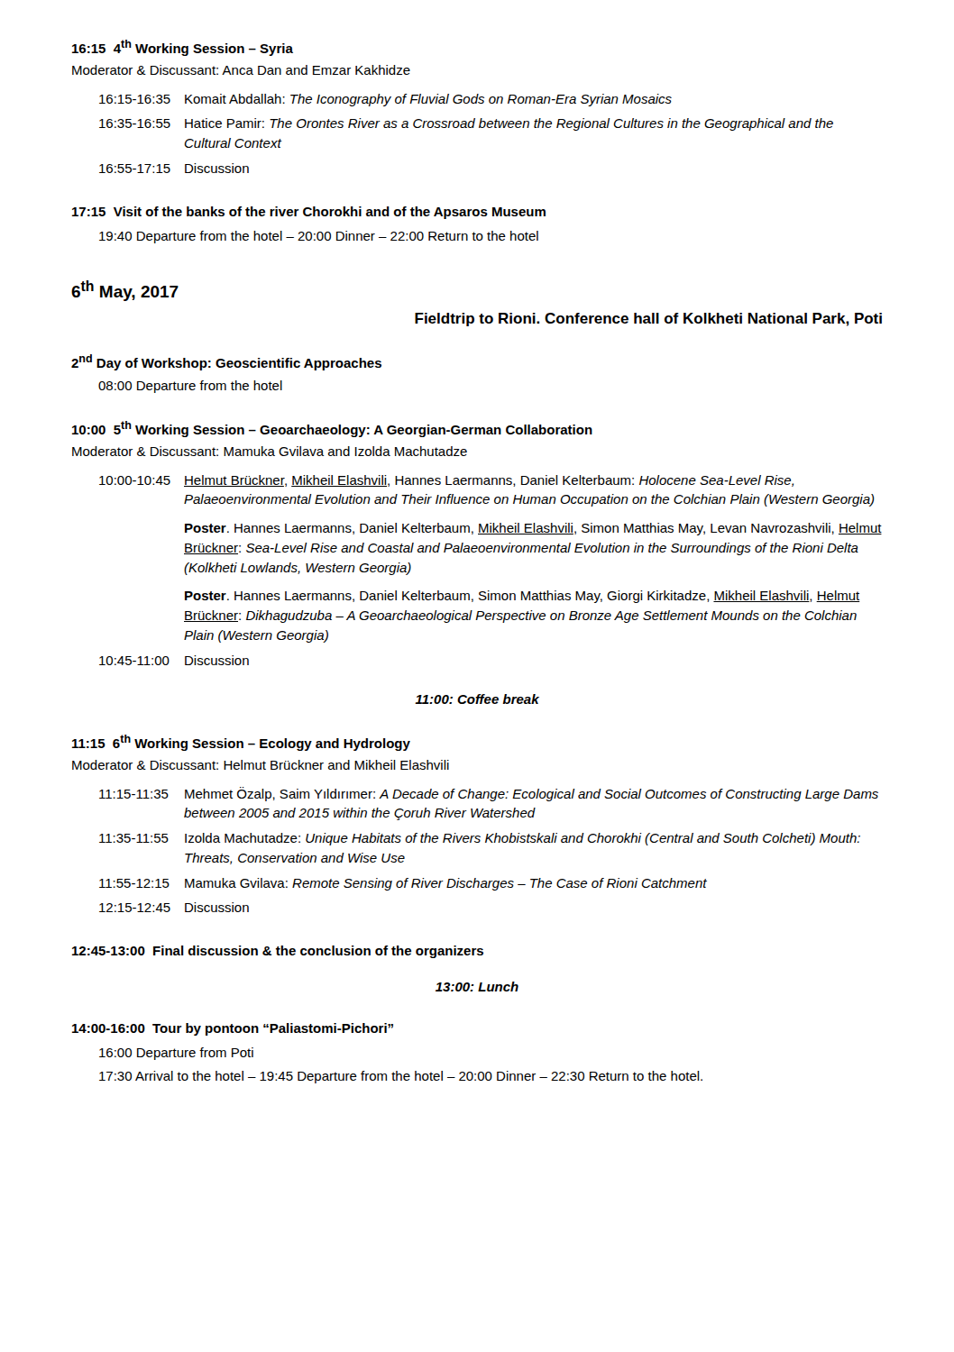16:15 4th Working Session – Syria
Moderator & Discussant: Anca Dan and Emzar Kakhidze
16:15-16:35
Komait Abdallah: The Iconography of Fluvial Gods on Roman-Era Syrian Mosaics
16:35-16:55
Hatice Pamir: The Orontes River as a Crossroad between the Regional Cultures in the Geographical and the Cultural Context
16:55-17:15
Discussion
17:15 Visit of the banks of the river Chorokhi and of the Apsaros Museum
19:40 Departure from the hotel – 20:00 Dinner – 22:00 Return to the hotel
6th May, 2017
Fieldtrip to Rioni. Conference hall of Kolkheti National Park, Poti
2nd Day of Workshop: Geoscientific Approaches
08:00 Departure from the hotel
10:00 5th Working Session – Geoarchaeology: A Georgian-German Collaboration
Moderator & Discussant: Mamuka Gvilava and Izolda Machutadze
10:00-10:45
Helmut Brückner, Mikheil Elashvili, Hannes Laermanns, Daniel Kelterbaum: Holocene Sea-Level Rise, Palaeoenvironmental Evolution and Their Influence on Human Occupation on the Colchian Plain (Western Georgia)
Poster. Hannes Laermanns, Daniel Kelterbaum, Mikheil Elashvili, Simon Matthias May, Levan Navrozashvili, Helmut Brückner: Sea-Level Rise and Coastal and Palaeoenvironmental Evolution in the Surroundings of the Rioni Delta (Kolkheti Lowlands, Western Georgia)
Poster. Hannes Laermanns, Daniel Kelterbaum, Simon Matthias May, Giorgi Kirkitadze, Mikheil Elashvili, Helmut Brückner: Dikhagudzuba – A Geoarchaeological Perspective on Bronze Age Settlement Mounds on the Colchian Plain (Western Georgia)
10:45-11:00
Discussion
11:00: Coffee break
11:15 6th Working Session – Ecology and Hydrology
Moderator & Discussant: Helmut Brückner and Mikheil Elashvili
11:15-11:35
Mehmet Özalp, Saim Yıldırımer: A Decade of Change: Ecological and Social Outcomes of Constructing Large Dams between 2005 and 2015 within the Çoruh River Watershed
11:35-11:55
Izolda Machutadze: Unique Habitats of the Rivers Khobistskali and Chorokhi (Central and South Colcheti) Mouth: Threats, Conservation and Wise Use
11:55-12:15
Mamuka Gvilava: Remote Sensing of River Discharges – The Case of Rioni Catchment
12:15-12:45
Discussion
12:45-13:00 Final discussion & the conclusion of the organizers
13:00: Lunch
14:00-16:00 Tour by pontoon “Paliastomi-Pichori”
16:00 Departure from Poti
17:30 Arrival to the hotel – 19:45 Departure from the hotel – 20:00 Dinner – 22:30 Return to the hotel.